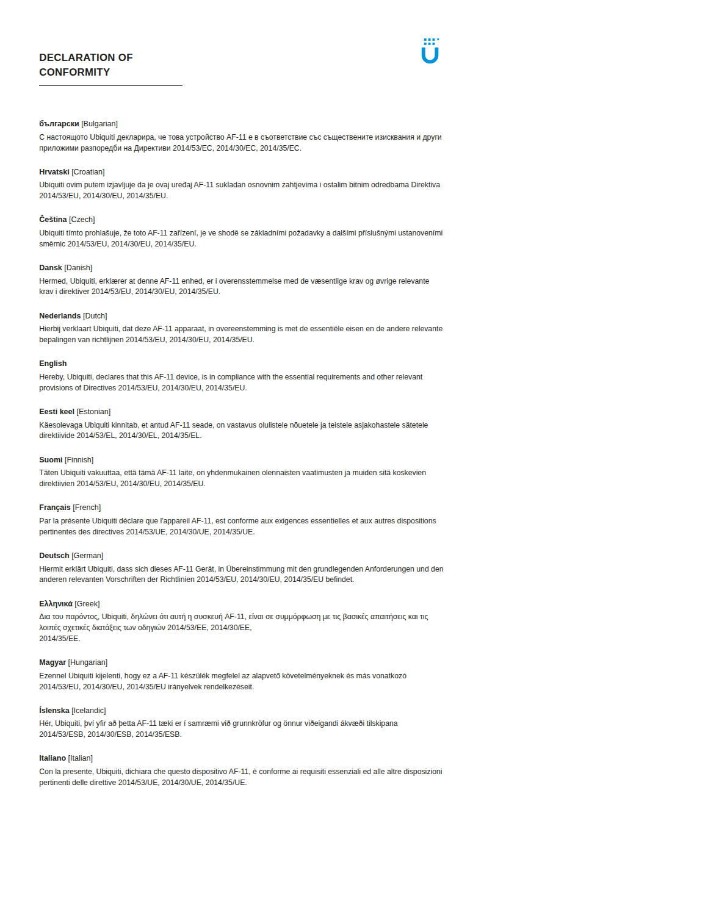DECLARATION OF CONFORMITY
български [Bulgarian]
С настоящото Ubiquiti декларира, че това устройство AF-11 е в съответствие със съществените изисквания и други приложими разпоредби на Директиви 2014/53/EC, 2014/30/EC, 2014/35/EC.
Hrvatski [Croatian]
Ubiquiti ovim putem izjavljuje da je ovaj uređaj AF-11 sukladan osnovnim zahtjevima i ostalim bitnim odredbama Direktiva 2014/53/EU, 2014/30/EU, 2014/35/EU.
Čeština [Czech]
Ubiquiti tímto prohlašuje, že toto AF-11 zařízení, je ve shodě se základními požadavky a dalšími příslušnými ustanoveními směrnic 2014/53/EU, 2014/30/EU, 2014/35/EU.
Dansk [Danish]
Hermed, Ubiquiti, erklærer at denne AF-11 enhed, er i overensstemmelse med de væsentlige krav og øvrige relevante krav i direktiver 2014/53/EU, 2014/30/EU, 2014/35/EU.
Nederlands [Dutch]
Hierbij verklaart Ubiquiti, dat deze AF-11 apparaat, in overeenstemming is met de essentiële eisen en de andere relevante bepalingen van richtlijnen 2014/53/EU, 2014/30/EU, 2014/35/EU.
English
Hereby, Ubiquiti, declares that this AF-11 device, is in compliance with the essential requirements and other relevant provisions of Directives 2014/53/EU, 2014/30/EU, 2014/35/EU.
Eesti keel [Estonian]
Käesolevaga Ubiquiti kinnitab, et antud AF-11 seade, on vastavus olulistele nõuetele ja teistele asjakohastele sätetele direktiivide 2014/53/EL, 2014/30/EL, 2014/35/EL.
Suomi [Finnish]
Täten Ubiquiti vakuuttaa, että tämä AF-11 laite, on yhdenmukainen olennaisten vaatimusten ja muiden sitä koskevien direktiivien 2014/53/EU, 2014/30/EU, 2014/35/EU.
Français [French]
Par la présente Ubiquiti déclare que l'appareil AF-11, est conforme aux exigences essentielles et aux autres dispositions pertinentes des directives 2014/53/UE, 2014/30/UE, 2014/35/UE.
Deutsch [German]
Hiermit erklärt Ubiquiti, dass sich dieses AF-11 Gerät, in Übereinstimmung mit den grundlegenden Anforderungen und den anderen relevanten Vorschriften der Richtlinien 2014/53/EU, 2014/30/EU, 2014/35/EU befindet.
Ελληνικά [Greek]
Δια του παρόντος, Ubiquiti, δηλώνει ότι αυτή η συσκευή AF-11, είναι σε συμμόρφωση με τις βασικές απαιτήσεις και τις λοιπές σχετικές διατάξεις των οδηγιών 2014/53/EE, 2014/30/EE,
2014/35/EE.
Magyar [Hungarian]
Ezennel Ubiquiti kijelenti, hogy ez a AF-11 készülék megfelel az alapvető követelményeknek és más vonatkozó 2014/53/EU, 2014/30/EU, 2014/35/EU irányelvek rendelkezéseit.
Íslenska [Icelandic]
Hér, Ubiquiti, því yfir að þetta AF-11 tæki er í samræmi við grunnkröfur og önnur viðeigandi ákvæði tilskipana 2014/53/ESB, 2014/30/ESB, 2014/35/ESB.
Italiano [Italian]
Con la presente, Ubiquiti, dichiara che questo dispositivo AF-11, è conforme ai requisiti essenziali ed alle altre disposizioni pertinenti delle direttive 2014/53/UE, 2014/30/UE, 2014/35/UE.